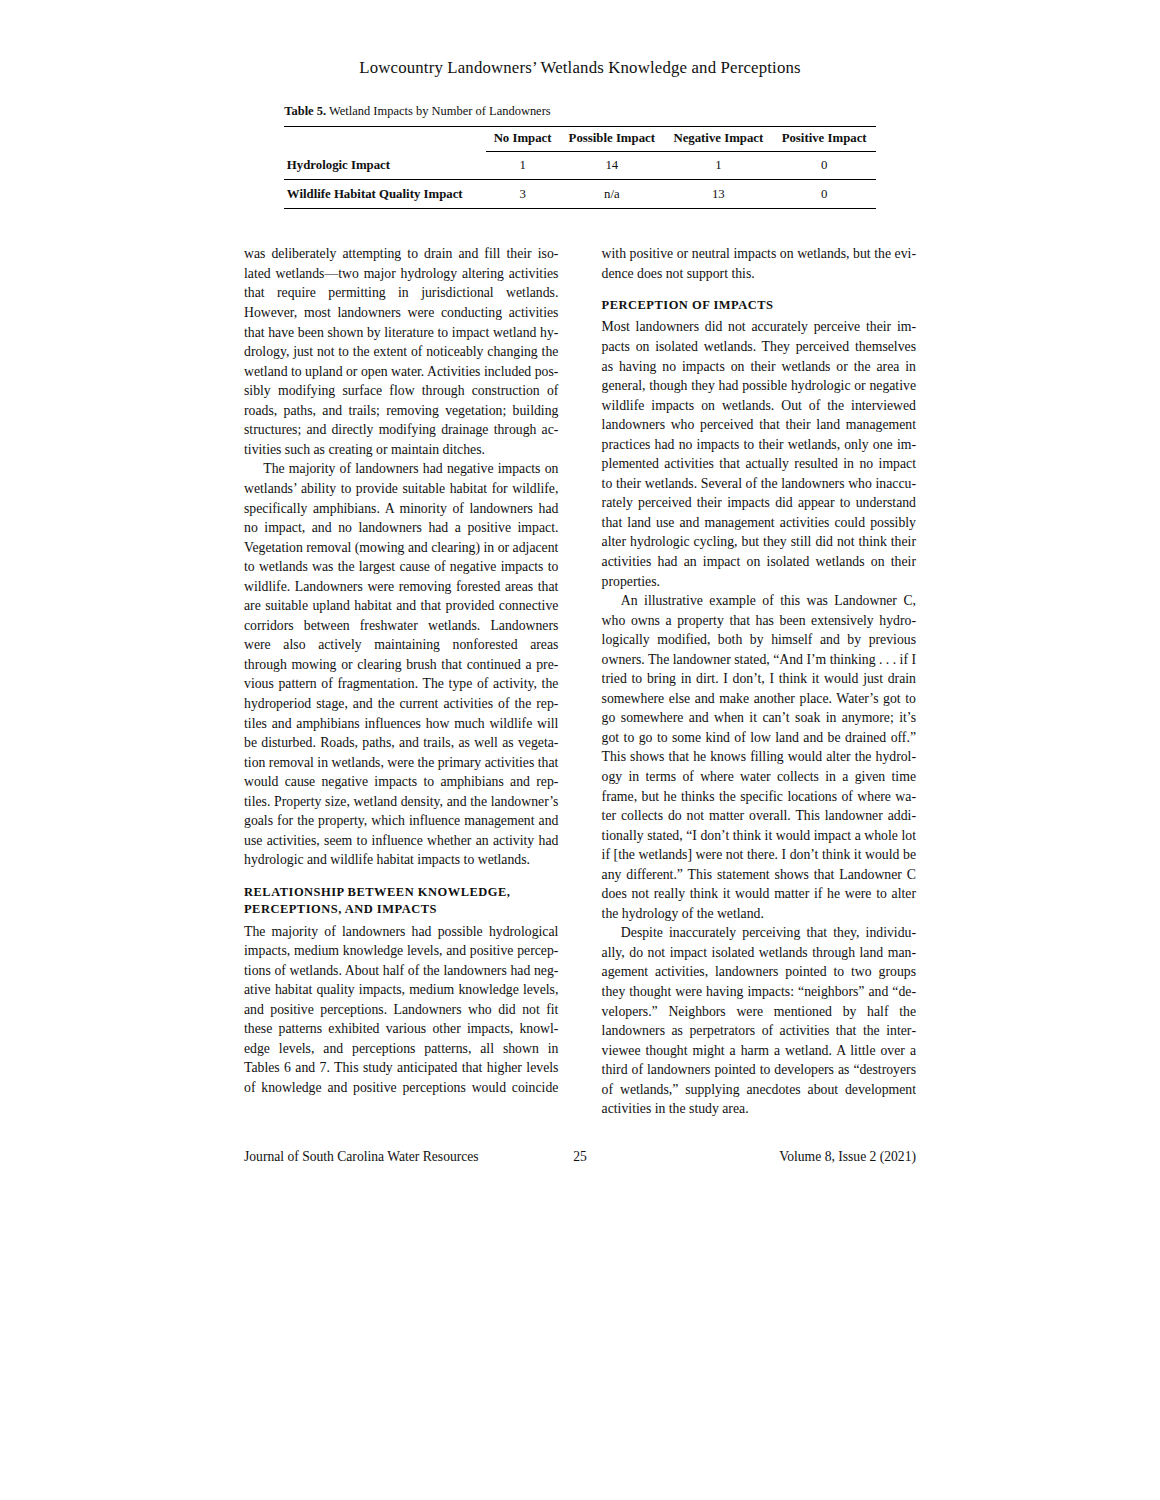Lowcountry Landowners’ Wetlands Knowledge and Perceptions
Table 5. Wetland Impacts by Number of Landowners
| | No Impact | Possible Impact | Negative Impact | Positive Impact |
| --- | --- | --- | --- | --- |
| Hydrologic Impact | 1 | 14 | 1 | 0 |
| Wildlife Habitat Quality Impact | 3 | n/a | 13 | 0 |
was deliberately attempting to drain and fill their isolated wetlands—two major hydrology altering activities that require permitting in jurisdictional wetlands. However, most landowners were conducting activities that have been shown by literature to impact wetland hydrology, just not to the extent of noticeably changing the wetland to upland or open water. Activities included possibly modifying surface flow through construction of roads, paths, and trails; removing vegetation; building structures; and directly modifying drainage through activities such as creating or maintain ditches.
The majority of landowners had negative impacts on wetlands’ ability to provide suitable habitat for wildlife, specifically amphibians. A minority of landowners had no impact, and no landowners had a positive impact. Vegetation removal (mowing and clearing) in or adjacent to wetlands was the largest cause of negative impacts to wildlife. Landowners were removing forested areas that are suitable upland habitat and that provided connective corridors between freshwater wetlands. Landowners were also actively maintaining nonforested areas through mowing or clearing brush that continued a previous pattern of fragmentation. The type of activity, the hydroperiod stage, and the current activities of the reptiles and amphibians influences how much wildlife will be disturbed. Roads, paths, and trails, as well as vegetation removal in wetlands, were the primary activities that would cause negative impacts to amphibians and reptiles. Property size, wetland density, and the landowner’s goals for the property, which influence management and use activities, seem to influence whether an activity had hydrologic and wildlife habitat impacts to wetlands.
Relationship Between Knowledge,
Perceptions, and Impacts
The majority of landowners had possible hydrological impacts, medium knowledge levels, and positive perceptions of wetlands. About half of the landowners had negative habitat quality impacts, medium knowledge levels, and positive perceptions. Landowners who did not fit these patterns exhibited various other impacts, knowledge levels, and perceptions patterns, all shown in Tables 6 and 7. This study anticipated that higher levels of knowledge and positive perceptions would coincide with positive or neutral impacts on wetlands, but the evidence does not support this.
Perception of Impacts
Most landowners did not accurately perceive their impacts on isolated wetlands. They perceived themselves as having no impacts on their wetlands or the area in general, though they had possible hydrologic or negative wildlife impacts on wetlands. Out of the interviewed landowners who perceived that their land management practices had no impacts to their wetlands, only one implemented activities that actually resulted in no impact to their wetlands. Several of the landowners who inaccurately perceived their impacts did appear to understand that land use and management activities could possibly alter hydrologic cycling, but they still did not think their activities had an impact on isolated wetlands on their properties.
An illustrative example of this was Landowner C, who owns a property that has been extensively hydrologically modified, both by himself and by previous owners. The landowner stated, “And I’m thinking . . . if I tried to bring in dirt. I don’t, I think it would just drain somewhere else and make another place. Water’s got to go somewhere and when it can’t soak in anymore; it’s got to go to some kind of low land and be drained off.” This shows that he knows filling would alter the hydrology in terms of where water collects in a given time frame, but he thinks the specific locations of where water collects do not matter overall. This landowner additionally stated, “I don’t think it would impact a whole lot if [the wetlands] were not there. I don’t think it would be any different.” This statement shows that Landowner C does not really think it would matter if he were to alter the hydrology of the wetland.
Despite inaccurately perceiving that they, individually, do not impact isolated wetlands through land management activities, landowners pointed to two groups they thought were having impacts: “neighbors” and “developers.” Neighbors were mentioned by half the landowners as perpetrators of activities that the interviewee thought might a harm a wetland. A little over a third of landowners pointed to developers as “destroyers of wetlands,” supplying anecdotes about development activities in the study area.
Journal of South Carolina Water Resources
25
Volume 8, Issue 2 (2021)